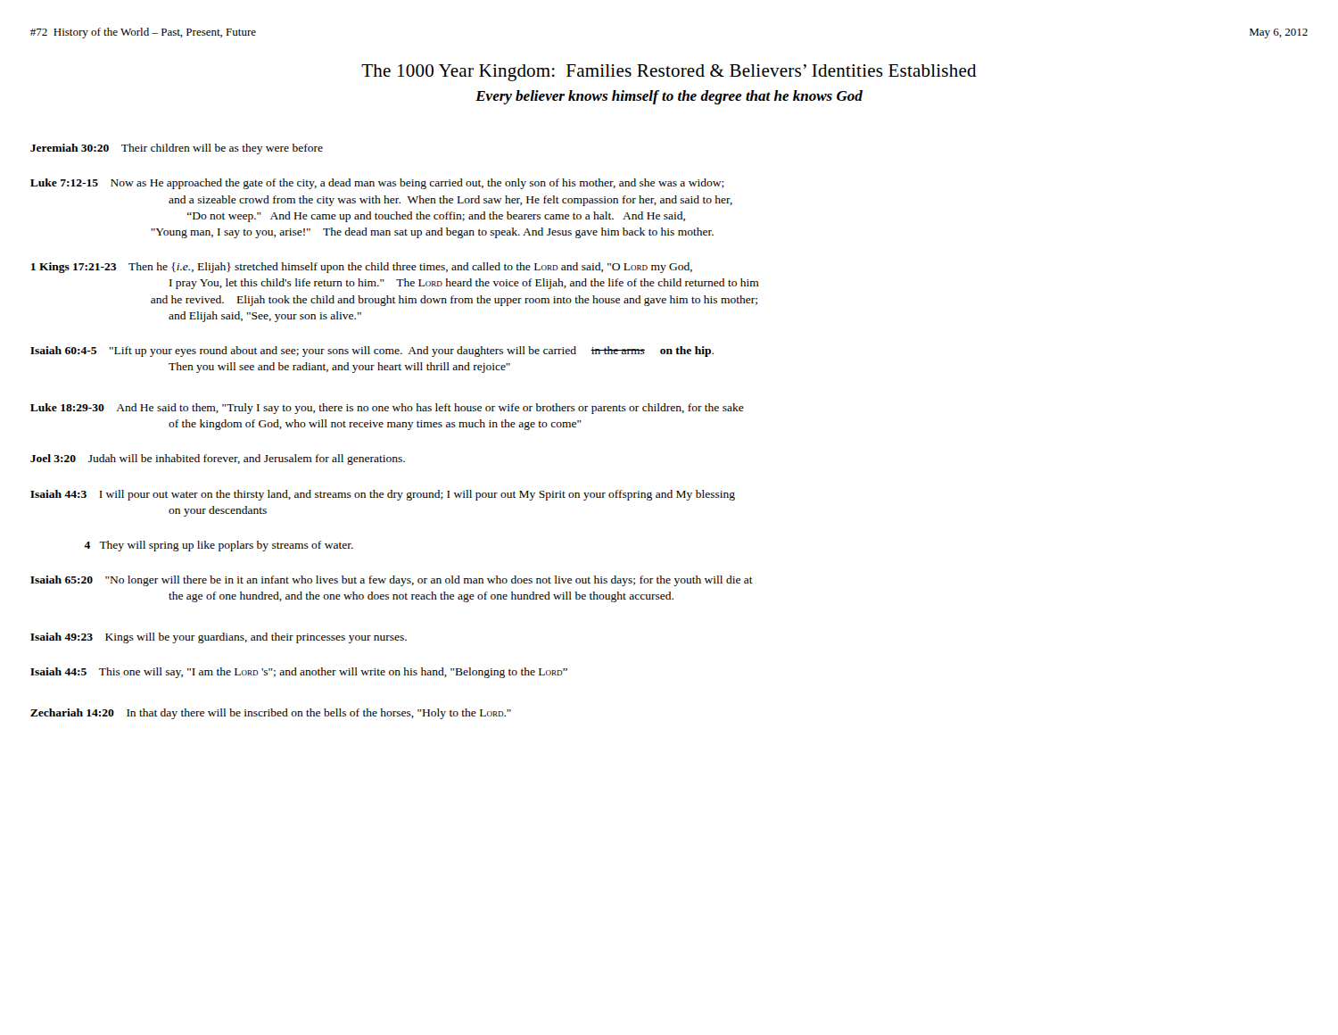#72 History of the World – Past, Present, Future May 6, 2012
The 1000 Year Kingdom: Families Restored & Believers’ Identities Established
Every believer knows himself to the degree that he knows God
Jeremiah 30:20 Their children will be as they were before
Luke 7:12-15 Now as He approached the gate of the city, a dead man was being carried out, the only son of his mother, and she was a widow; and a sizeable crowd from the city was with her. When the Lord saw her, He felt compassion for her, and said to her, “Do not weep." And He came up and touched the coffin; and the bearers came to a halt. And He said, "Young man, I say to you, arise!" The dead man sat up and began to speak. And Jesus gave him back to his mother.
1 Kings 17:21-23 Then he {i.e., Elijah} stretched himself upon the child three times, and called to the Lord and said, "O Lord my God, I pray You, let this child's life return to him." The Lord heard the voice of Elijah, and the life of the child returned to him and he revived. Elijah took the child and brought him down from the upper room into the house and gave him to his mother; and Elijah said, "See, your son is alive."
Isaiah 60:4-5 "Lift up your eyes round about and see; your sons will come. And your daughters will be carried in the arms on the hip. Then you will see and be radiant, and your heart will thrill and rejoice"
Luke 18:29-30 And He said to them, "Truly I say to you, there is no one who has left house or wife or brothers or parents or children, for the sake of the kingdom of God, who will not receive many times as much in the age to come"
Joel 3:20 Judah will be inhabited forever, and Jerusalem for all generations.
Isaiah 44:3 I will pour out water on the thirsty land, and streams on the dry ground; I will pour out My Spirit on your offspring and My blessing on your descendants
4 They will spring up like poplars by streams of water.
Isaiah 65:20 "No longer will there be in it an infant who lives but a few days, or an old man who does not live out his days; for the youth will die at the age of one hundred, and the one who does not reach the age of one hundred will be thought accursed.
Isaiah 49:23 Kings will be your guardians, and their princesses your nurses.
Isaiah 44:5 This one will say, "I am the Lord 's"; and another will write on his hand, "Belonging to the Lord”
Zechariah 14:20 In that day there will be inscribed on the bells of the horses, "Holy to the Lord."